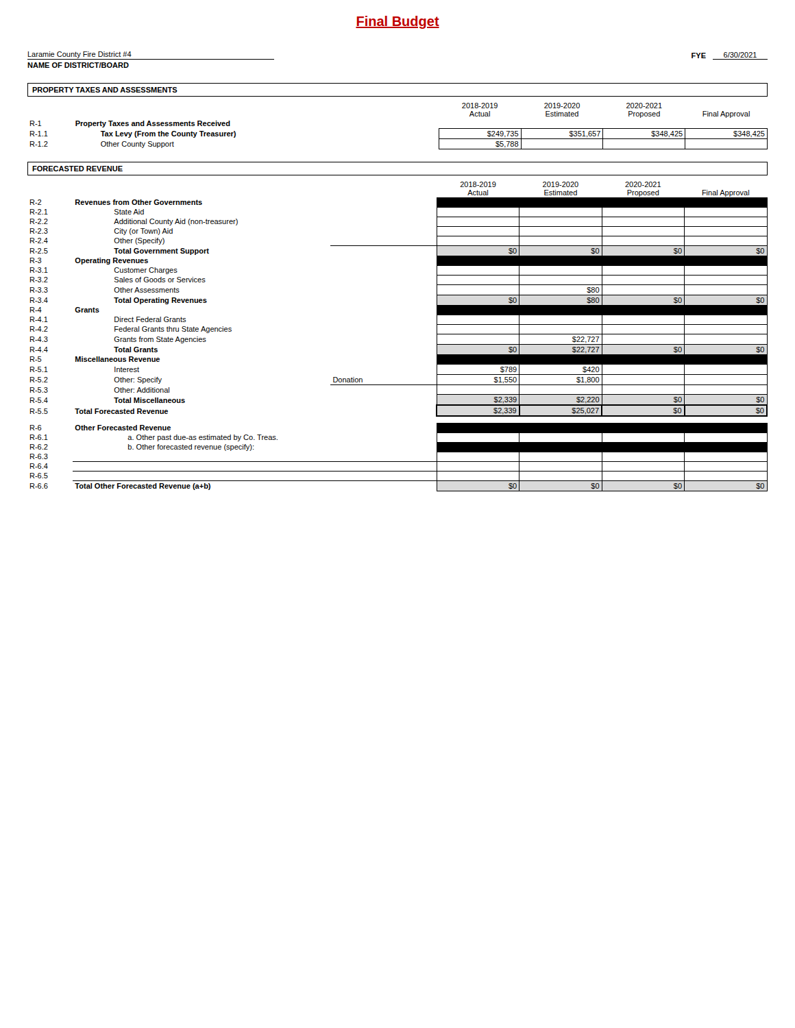Final Budget
Laramie County Fire District #4
FYE
6/30/2021
NAME OF DISTRICT/BOARD
PROPERTY TAXES AND ASSESSMENTS
| | | | 2018-2019 Actual | 2019-2020 Estimated | 2020-2021 Proposed | Final Approval |
| R-1 | Property Taxes and Assessments Received | | | | |
| R-1.1 | Tax Levy (From the County Treasurer) | $249,735 | $351,657 | $348,425 | $348,425 |
| R-1.2 | Other County Support | $5,788 | | | |
FORECASTED REVENUE
| | | | 2018-2019 Actual | 2019-2020 Estimated | 2020-2021 Proposed | Final Approval |
| R-2 | Revenues from Other Governments | | | | |
| R-2.1 | State Aid | | | | |
| R-2.2 | Additional County Aid (non-treasurer) | | | | |
| R-2.3 | City (or Town) Aid | | | | |
| R-2.4 | Other (Specify) | | | | | |
| R-2.5 | Total Government Support | $0 | $0 | $0 | $0 |
| R-3 | Operating Revenues | | | | |
| R-3.1 | Customer Charges | | | | |
| R-3.2 | Sales of Goods or Services | | | | |
| R-3.3 | Other Assessments | | $80 | | |
| R-3.4 | Total Operating Revenues | $0 | $80 | $0 | $0 |
| R-4 | Grants | | | | |
| R-4.1 | Direct Federal Grants | | | | |
| R-4.2 | Federal Grants thru State Agencies | | | | |
| R-4.3 | Grants from State Agencies | | $22,727 | | |
| R-4.4 | Total Grants | $0 | $22,727 | $0 | $0 |
| R-5 | Miscellaneous Revenue | | | | |
| R-5.1 | Interest | $789 | $420 | | |
| R-5.2 | Other: Specify | Donation | $1,550 | $1,800 | | |
| R-5.3 | Other: Additional | | | | |
| R-5.4 | Total Miscellaneous | $2,339 | $2,220 | $0 | $0 |
| R-5.5 | Total Forecasted Revenue | $2,339 | $25,027 | $0 | $0 |
| R-6 | Other Forecasted Revenue | | | | |
| R-6.1 | a. Other past due-as estimated by Co. Treas. | | | | |
| R-6.2 | b. Other forecasted revenue (specify): | | | | |
| R-6.3 | | | | | |
| R-6.4 | | | | | |
| R-6.5 | | | | | |
| R-6.6 | Total Other Forecasted Revenue (a+b) | $0 | $0 | $0 | $0 |